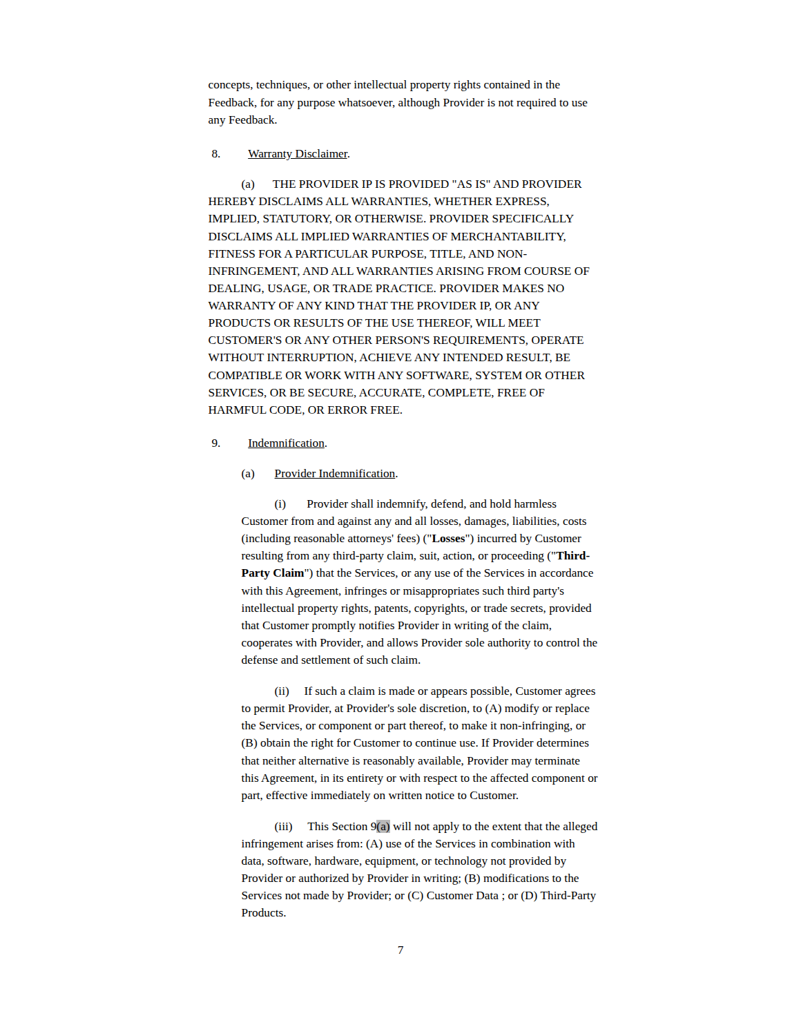concepts, techniques, or other intellectual property rights contained in the Feedback, for any purpose whatsoever, although Provider is not required to use any Feedback.
8. Warranty Disclaimer.
(a) THE PROVIDER IP IS PROVIDED "AS IS" AND PROVIDER HEREBY DISCLAIMS ALL WARRANTIES, WHETHER EXPRESS, IMPLIED, STATUTORY, OR OTHERWISE. PROVIDER SPECIFICALLY DISCLAIMS ALL IMPLIED WARRANTIES OF MERCHANTABILITY, FITNESS FOR A PARTICULAR PURPOSE, TITLE, AND NON-INFRINGEMENT, AND ALL WARRANTIES ARISING FROM COURSE OF DEALING, USAGE, OR TRADE PRACTICE. PROVIDER MAKES NO WARRANTY OF ANY KIND THAT THE PROVIDER IP, OR ANY PRODUCTS OR RESULTS OF THE USE THEREOF, WILL MEET CUSTOMER'S OR ANY OTHER PERSON'S REQUIREMENTS, OPERATE WITHOUT INTERRUPTION, ACHIEVE ANY INTENDED RESULT, BE COMPATIBLE OR WORK WITH ANY SOFTWARE, SYSTEM OR OTHER SERVICES, OR BE SECURE, ACCURATE, COMPLETE, FREE OF HARMFUL CODE, OR ERROR FREE.
9. Indemnification.
(a) Provider Indemnification.
(i) Provider shall indemnify, defend, and hold harmless Customer from and against any and all losses, damages, liabilities, costs (including reasonable attorneys' fees) ("Losses") incurred by Customer resulting from any third-party claim, suit, action, or proceeding ("Third-Party Claim") that the Services, or any use of the Services in accordance with this Agreement, infringes or misappropriates such third party's intellectual property rights, patents, copyrights, or trade secrets, provided that Customer promptly notifies Provider in writing of the claim, cooperates with Provider, and allows Provider sole authority to control the defense and settlement of such claim.
(ii) If such a claim is made or appears possible, Customer agrees to permit Provider, at Provider's sole discretion, to (A) modify or replace the Services, or component or part thereof, to make it non-infringing, or (B) obtain the right for Customer to continue use. If Provider determines that neither alternative is reasonably available, Provider may terminate this Agreement, in its entirety or with respect to the affected component or part, effective immediately on written notice to Customer.
(iii) This Section 9(a) will not apply to the extent that the alleged infringement arises from: (A) use of the Services in combination with data, software, hardware, equipment, or technology not provided by Provider or authorized by Provider in writing; (B) modifications to the Services not made by Provider; or (C) Customer Data ; or (D) Third-Party Products.
7